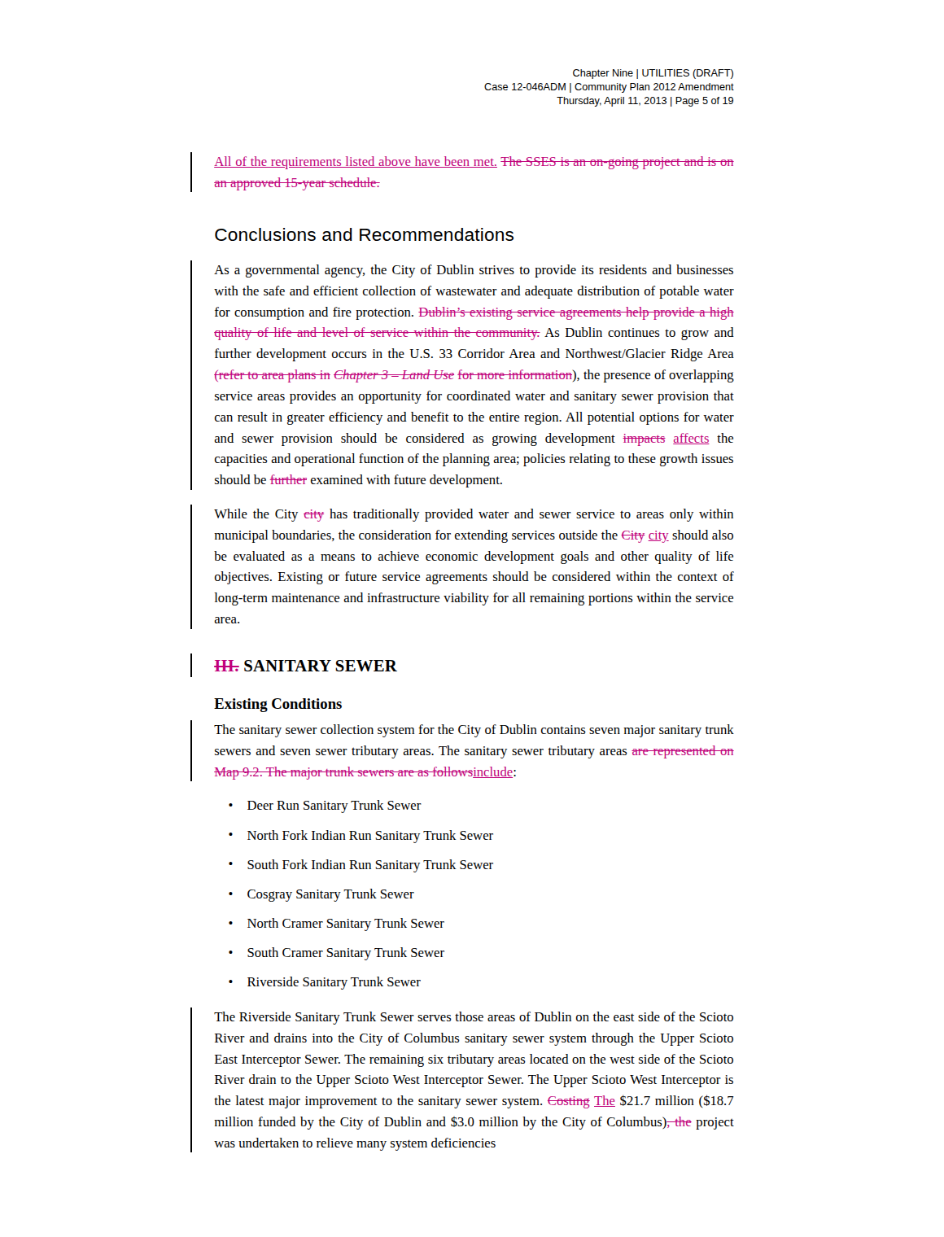Chapter Nine | UTILITIES (DRAFT)
Case 12-046ADM | Community Plan 2012 Amendment
Thursday, April 11, 2013 | Page 5 of 19
All of the requirements listed above have been met. The SSES is an on-going project and is on an approved 15-year schedule.
Conclusions and Recommendations
As a governmental agency, the City of Dublin strives to provide its residents and businesses with the safe and efficient collection of wastewater and adequate distribution of potable water for consumption and fire protection. Dublin’s existing service agreements help provide a high quality of life and level of service within the community. As Dublin continues to grow and further development occurs in the U.S. 33 Corridor Area and Northwest/Glacier Ridge Area (refer to area plans in Chapter 3 – Land Use for more information), the presence of overlapping service areas provides an opportunity for coordinated water and sanitary sewer provision that can result in greater efficiency and benefit to the entire region. All potential options for water and sewer provision should be considered as growing development impacts affects the capacities and operational function of the planning area; policies relating to these growth issues should be further examined with future development.
While the City city has traditionally provided water and sewer service to areas only within municipal boundaries, the consideration for extending services outside the City city should also be evaluated as a means to achieve economic development goals and other quality of life objectives. Existing or future service agreements should be considered within the context of long-term maintenance and infrastructure viability for all remaining portions within the service area.
III. SANITARY SEWER
Existing Conditions
The sanitary sewer collection system for the City of Dublin contains seven major sanitary trunk sewers and seven sewer tributary areas. The sanitary sewer tributary areas are represented on Map 9.2. The major trunk sewers are as follows include:
Deer Run Sanitary Trunk Sewer
North Fork Indian Run Sanitary Trunk Sewer
South Fork Indian Run Sanitary Trunk Sewer
Cosgray Sanitary Trunk Sewer
North Cramer Sanitary Trunk Sewer
South Cramer Sanitary Trunk Sewer
Riverside Sanitary Trunk Sewer
The Riverside Sanitary Trunk Sewer serves those areas of Dublin on the east side of the Scioto River and drains into the City of Columbus sanitary sewer system through the Upper Scioto East Interceptor Sewer. The remaining six tributary areas located on the west side of the Scioto River drain to the Upper Scioto West Interceptor Sewer. The Upper Scioto West Interceptor is the latest major improvement to the sanitary sewer system. Costing The $21.7 million ($18.7 million funded by the City of Dublin and $3.0 million by the City of Columbus), the project was undertaken to relieve many system deficiencies